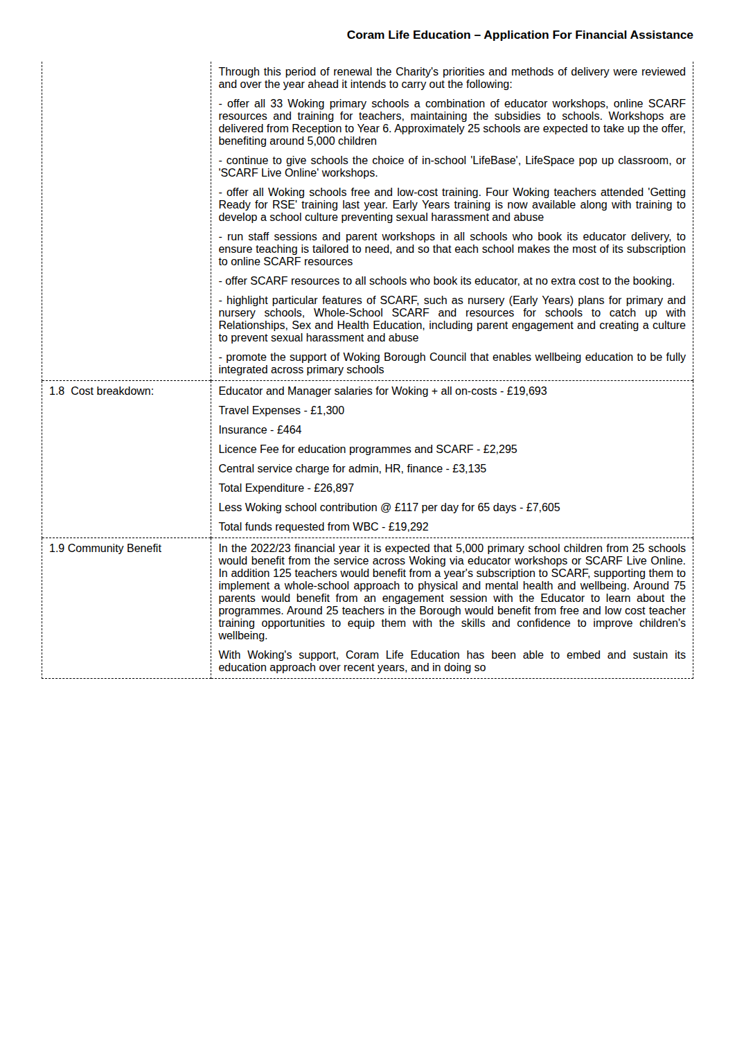Coram Life Education – Application For Financial Assistance
| | Through this period of renewal the Charity's priorities and methods of delivery were reviewed and over the year ahead it intends to carry out the following: - offer all 33 Woking primary schools a combination of educator workshops, online SCARF resources and training for teachers, maintaining the subsidies to schools. Workshops are delivered from Reception to Year 6. Approximately 25 schools are expected to take up the offer, benefiting around 5,000 children - continue to give schools the choice of in-school 'LifeBase', LifeSpace pop up classroom, or 'SCARF Live Online' workshops. - offer all Woking schools free and low-cost training. Four Woking teachers attended 'Getting Ready for RSE' training last year. Early Years training is now available along with training to develop a school culture preventing sexual harassment and abuse - run staff sessions and parent workshops in all schools who book its educator delivery, to ensure teaching is tailored to need, and so that each school makes the most of its subscription to online SCARF resources - offer SCARF resources to all schools who book its educator, at no extra cost to the booking. - highlight particular features of SCARF, such as nursery (Early Years) plans for primary and nursery schools, Whole-School SCARF and resources for schools to catch up with Relationships, Sex and Health Education, including parent engagement and creating a culture to prevent sexual harassment and abuse - promote the support of Woking Borough Council that enables wellbeing education to be fully integrated across primary schools |
| 1.8 Cost breakdown: | Educator and Manager salaries for Woking + all on-costs - £19,693 Travel Expenses - £1,300 Insurance - £464 Licence Fee for education programmes and SCARF - £2,295 Central service charge for admin, HR, finance - £3,135 Total Expenditure - £26,897 Less Woking school contribution @ £117 per day for 65 days - £7,605 Total funds requested from WBC - £19,292 |
| 1.9 Community Benefit | In the 2022/23 financial year it is expected that 5,000 primary school children from 25 schools would benefit from the service across Woking via educator workshops or SCARF Live Online. In addition 125 teachers would benefit from a year's subscription to SCARF, supporting them to implement a whole-school approach to physical and mental health and wellbeing. Around 75 parents would benefit from an engagement session with the Educator to learn about the programmes. Around 25 teachers in the Borough would benefit from free and low cost teacher training opportunities to equip them with the skills and confidence to improve children's wellbeing. With Woking's support, Coram Life Education has been able to embed and sustain its education approach over recent years, and in doing so |